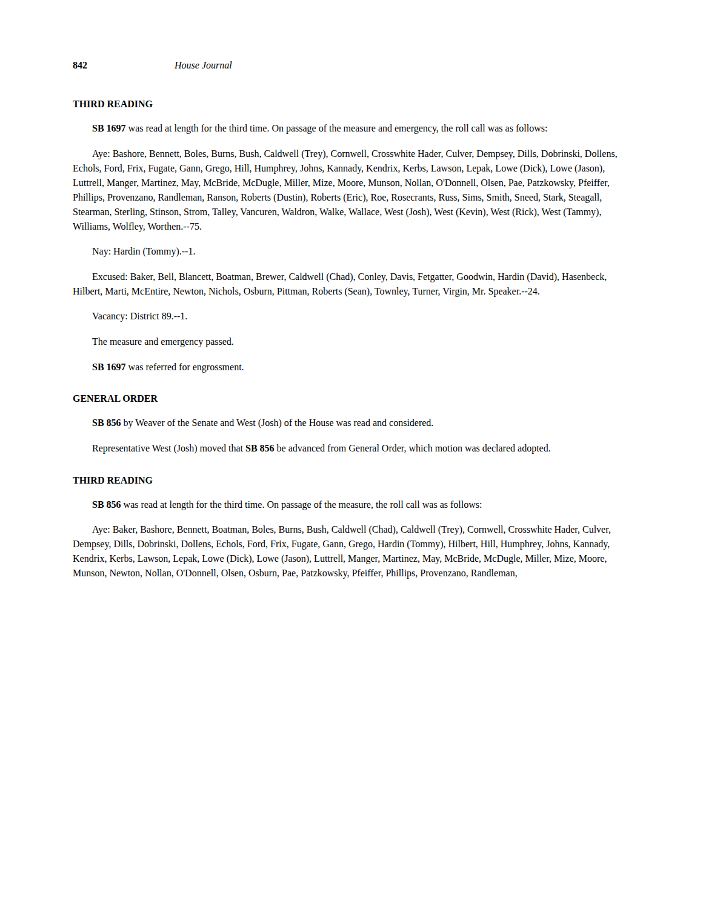842 House Journal
Third Reading
SB 1697 was read at length for the third time. On passage of the measure and emergency, the roll call was as follows:
Aye: Bashore, Bennett, Boles, Burns, Bush, Caldwell (Trey), Cornwell, Crosswhite Hader, Culver, Dempsey, Dills, Dobrinski, Dollens, Echols, Ford, Frix, Fugate, Gann, Grego, Hill, Humphrey, Johns, Kannady, Kendrix, Kerbs, Lawson, Lepak, Lowe (Dick), Lowe (Jason), Luttrell, Manger, Martinez, May, McBride, McDugle, Miller, Mize, Moore, Munson, Nollan, O'Donnell, Olsen, Pae, Patzkowsky, Pfeiffer, Phillips, Provenzano, Randleman, Ranson, Roberts (Dustin), Roberts (Eric), Roe, Rosecrants, Russ, Sims, Smith, Sneed, Stark, Steagall, Stearman, Sterling, Stinson, Strom, Talley, Vancuren, Waldron, Walke, Wallace, West (Josh), West (Kevin), West (Rick), West (Tammy), Williams, Wolfley, Worthen.--75.
Nay: Hardin (Tommy).--1.
Excused: Baker, Bell, Blancett, Boatman, Brewer, Caldwell (Chad), Conley, Davis, Fetgatter, Goodwin, Hardin (David), Hasenbeck, Hilbert, Marti, McEntire, Newton, Nichols, Osburn, Pittman, Roberts (Sean), Townley, Turner, Virgin, Mr. Speaker.--24.
Vacancy: District 89.--1.
The measure and emergency passed.
SB 1697 was referred for engrossment.
General Order
SB 856 by Weaver of the Senate and West (Josh) of the House was read and considered.
Representative West (Josh) moved that SB 856 be advanced from General Order, which motion was declared adopted.
Third Reading
SB 856 was read at length for the third time. On passage of the measure, the roll call was as follows:
Aye: Baker, Bashore, Bennett, Boatman, Boles, Burns, Bush, Caldwell (Chad), Caldwell (Trey), Cornwell, Crosswhite Hader, Culver, Dempsey, Dills, Dobrinski, Dollens, Echols, Ford, Frix, Fugate, Gann, Grego, Hardin (Tommy), Hilbert, Hill, Humphrey, Johns, Kannady, Kendrix, Kerbs, Lawson, Lepak, Lowe (Dick), Lowe (Jason), Luttrell, Manger, Martinez, May, McBride, McDugle, Miller, Mize, Moore, Munson, Newton, Nollan, O'Donnell, Olsen, Osburn, Pae, Patzkowsky, Pfeiffer, Phillips, Provenzano, Randleman,